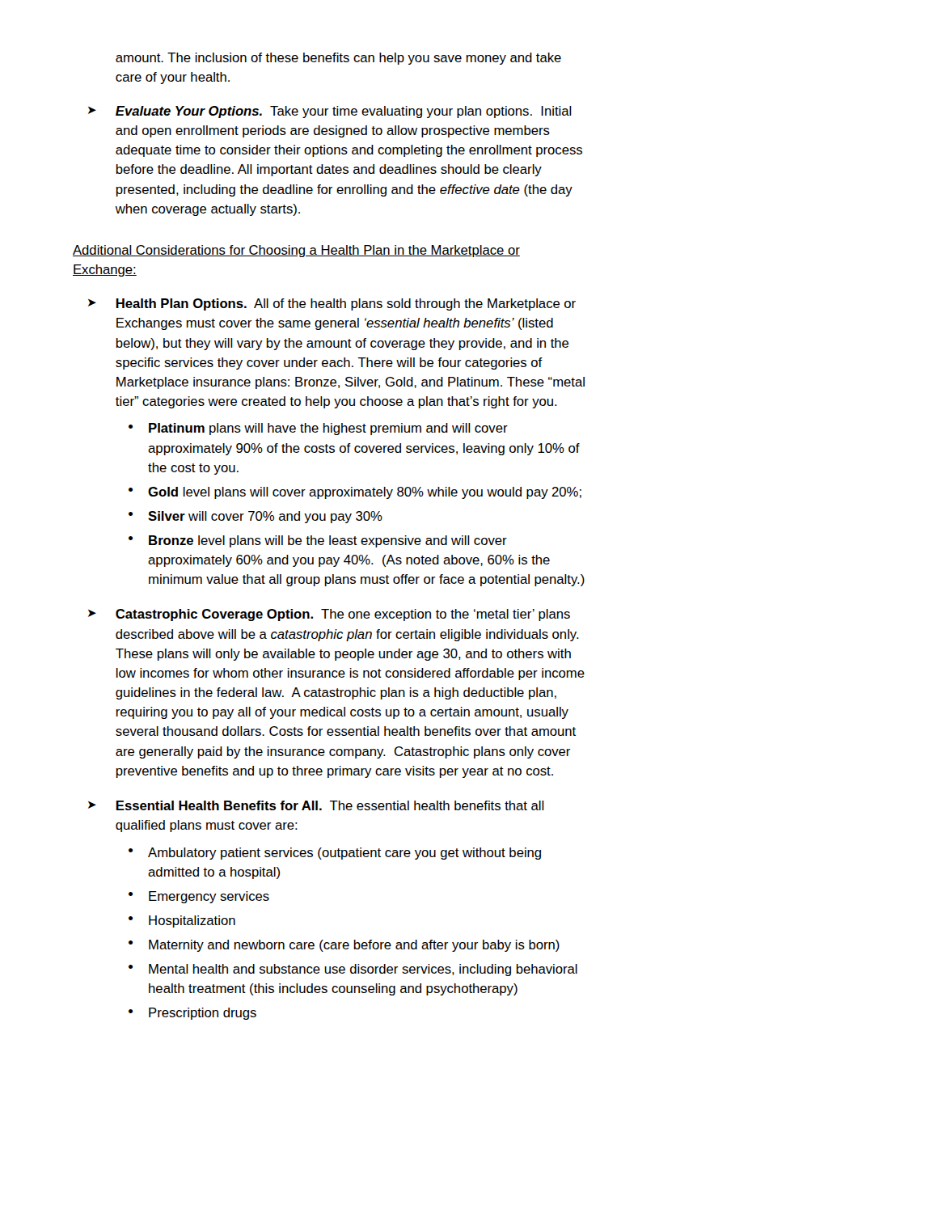amount. The inclusion of these benefits can help you save money and take care of your health.
Evaluate Your Options. Take your time evaluating your plan options. Initial and open enrollment periods are designed to allow prospective members adequate time to consider their options and completing the enrollment process before the deadline. All important dates and deadlines should be clearly presented, including the deadline for enrolling and the effective date (the day when coverage actually starts).
Additional Considerations for Choosing a Health Plan in the Marketplace or Exchange:
Health Plan Options. All of the health plans sold through the Marketplace or Exchanges must cover the same general ‘essential health benefits’ (listed below), but they will vary by the amount of coverage they provide, and in the specific services they cover under each. There will be four categories of Marketplace insurance plans: Bronze, Silver, Gold, and Platinum. These “metal tier” categories were created to help you choose a plan that’s right for you.
Platinum plans will have the highest premium and will cover approximately 90% of the costs of covered services, leaving only 10% of the cost to you.
Gold level plans will cover approximately 80% while you would pay 20%;
Silver will cover 70% and you pay 30%
Bronze level plans will be the least expensive and will cover approximately 60% and you pay 40%. (As noted above, 60% is the minimum value that all group plans must offer or face a potential penalty.)
Catastrophic Coverage Option. The one exception to the ‘metal tier’ plans described above will be a catastrophic plan for certain eligible individuals only. These plans will only be available to people under age 30, and to others with low incomes for whom other insurance is not considered affordable per income guidelines in the federal law. A catastrophic plan is a high deductible plan, requiring you to pay all of your medical costs up to a certain amount, usually several thousand dollars. Costs for essential health benefits over that amount are generally paid by the insurance company. Catastrophic plans only cover preventive benefits and up to three primary care visits per year at no cost.
Essential Health Benefits for All. The essential health benefits that all qualified plans must cover are:
Ambulatory patient services (outpatient care you get without being admitted to a hospital)
Emergency services
Hospitalization
Maternity and newborn care (care before and after your baby is born)
Mental health and substance use disorder services, including behavioral health treatment (this includes counseling and psychotherapy)
Prescription drugs